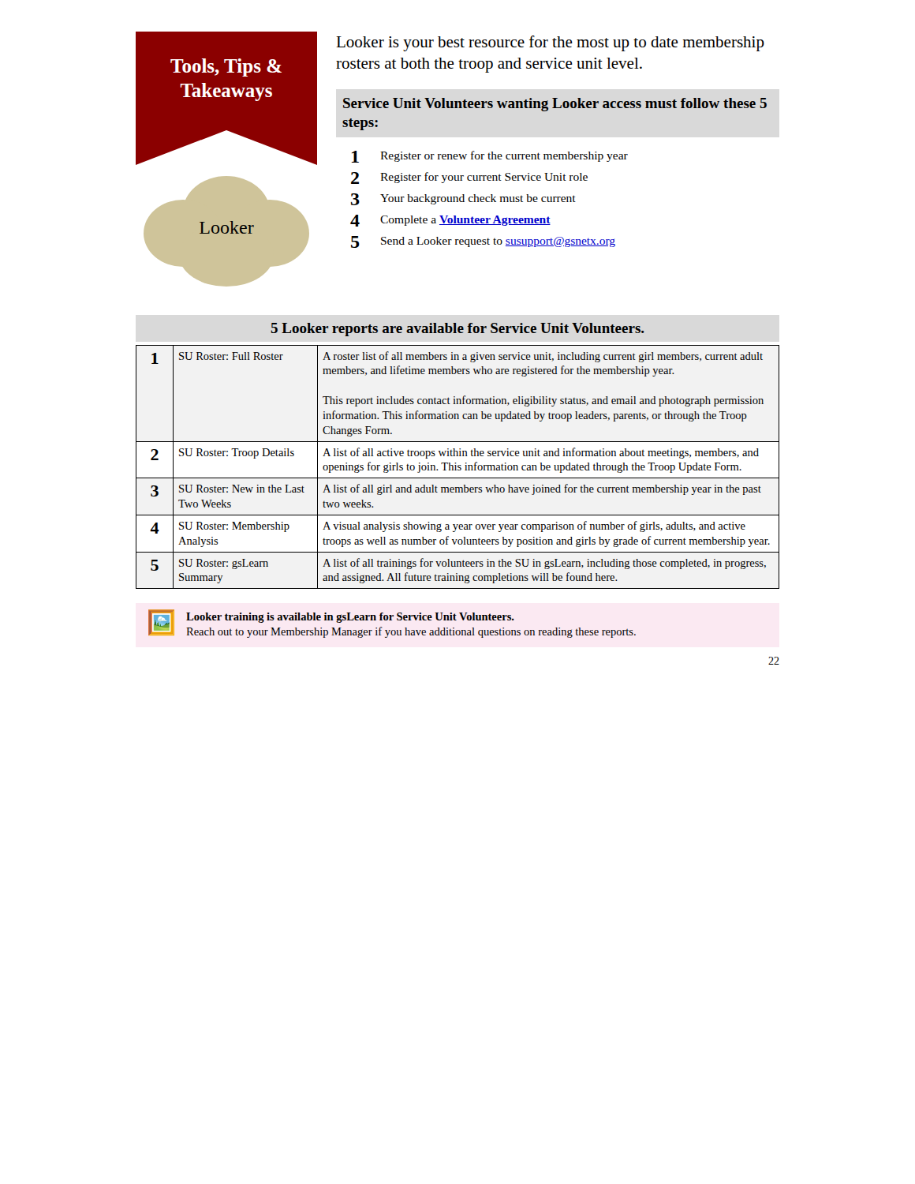Tools, Tips &
Takeaways
Looker
Looker is your best resource for the most up to date membership rosters at both the troop and service unit level.
Service Unit Volunteers wanting Looker access must follow these 5 steps:
Register or renew for the current membership year
Register for your current Service Unit role
Your background check must be current
Complete a Volunteer Agreement
Send a Looker request to susupport@gsnetx.org
5 Looker reports are available for Service Unit Volunteers.
| 1 | SU Roster: Full Roster | A roster list of all members in a given service unit, including current girl members, current adult members, and lifetime members who are registered for the membership year. This report includes contact information, eligibility status, and email and photograph permission information. This information can be updated by troop leaders, parents, or through the Troop Changes Form. |
| 2 | SU Roster: Troop Details | A list of all active troops within the service unit and information about meetings, members, and openings for girls to join. This information can be updated through the Troop Update Form. |
| 3 | SU Roster: New in the Last Two Weeks | A list of all girl and adult members who have joined for the current membership year in the past two weeks. |
| 4 | SU Roster: Membership Analysis | A visual analysis showing a year over year comparison of number of girls, adults, and active troops as well as number of volunteers by position and girls by grade of current membership year. |
| 5 | SU Roster: gsLearn Summary | A list of all trainings for volunteers in the SU in gsLearn, including those completed, in progress, and assigned. All future training completions will be found here. |
🖼️
Looker training is available in gsLearn for Service Unit Volunteers.
Reach out to your Membership Manager if you have additional questions on reading these reports.
22